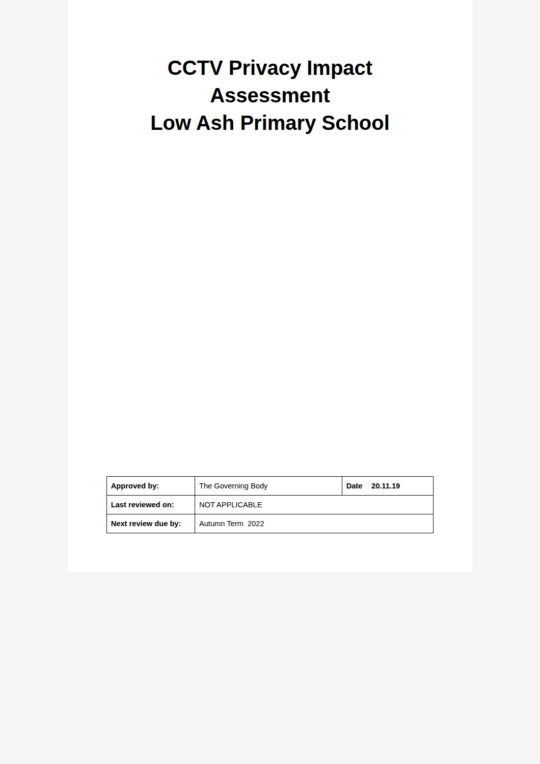CCTV Privacy Impact Assessment
Low Ash Primary School
| Approved by: | The Governing Body | Date 20.11.19 |
| Last reviewed on: | NOT APPLICABLE |
| Next review due by: | Autumn Term 2022 |